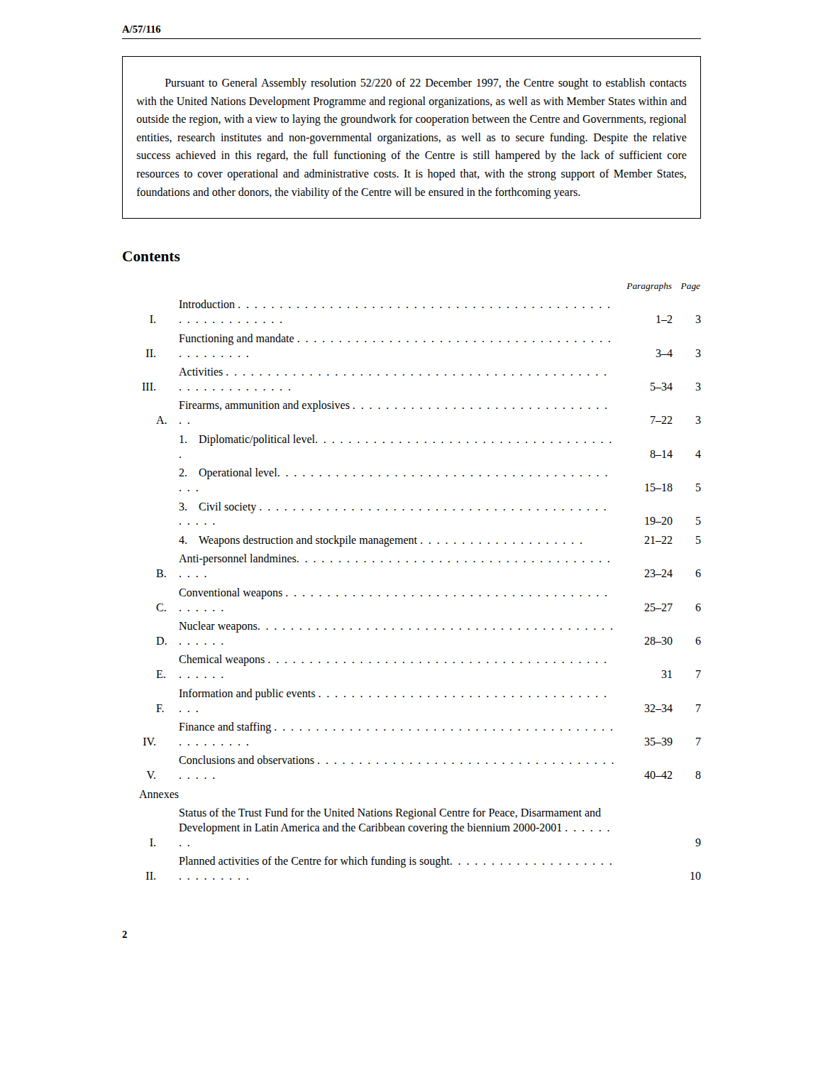A/57/116
Pursuant to General Assembly resolution 52/220 of 22 December 1997, the Centre sought to establish contacts with the United Nations Development Programme and regional organizations, as well as with Member States within and outside the region, with a view to laying the groundwork for cooperation between the Centre and Governments, regional entities, research institutes and non-governmental organizations, as well as to secure funding. Despite the relative success achieved in this regard, the full functioning of the Centre is still hampered by the lack of sufficient core resources to cover operational and administrative costs. It is hoped that, with the strong support of Member States, foundations and other donors, the viability of the Centre will be ensured in the forthcoming years.
Contents
| | | | Paragraphs | Page |
| --- | --- | --- | --- | --- |
| I. | | Introduction . . . . . . . . . . . . . . . . . . . . . . . . . . . . . . . . . . . . . . . . . . . . . . . . . . . . . . . . . . | 1–2 | 3 |
| II. | | Functioning and mandate . . . . . . . . . . . . . . . . . . . . . . . . . . . . . . . . . . . . . . . . . . . . . . . | 3–4 | 3 |
| III. | | Activities . . . . . . . . . . . . . . . . . . . . . . . . . . . . . . . . . . . . . . . . . . . . . . . . . . . . . . . . . . . . | 5–34 | 3 |
| | A. | Firearms, ammunition and explosives . . . . . . . . . . . . . . . . . . . . . . . . . . . . . . . . . | 7–22 | 3 |
| | | 1. Diplomatic/political level . . . . . . . . . . . . . . . . . . . . . . . . . . . . . . . . . . . . . | 8–14 | 4 |
| | | 2. Operational level . . . . . . . . . . . . . . . . . . . . . . . . . . . . . . . . . . . . . . . . . . . | 15–18 | 5 |
| | | 3. Civil society . . . . . . . . . . . . . . . . . . . . . . . . . . . . . . . . . . . . . . . . . . . . . . . | 19–20 | 5 |
| | | 4. Weapons destruction and stockpile management . . . . . . . . . . . . . . . . . . . . | 21–22 | 5 |
| | B. | Anti-personnel landmines . . . . . . . . . . . . . . . . . . . . . . . . . . . . . . . . . . . . . . . . . . | 23–24 | 6 |
| | C. | Conventional weapons . . . . . . . . . . . . . . . . . . . . . . . . . . . . . . . . . . . . . . . . . . . . . | 25–27 | 6 |
| | D. | Nuclear weapons . . . . . . . . . . . . . . . . . . . . . . . . . . . . . . . . . . . . . . . . . . . . . . . . . | 28–30 | 6 |
| | E. | Chemical weapons . . . . . . . . . . . . . . . . . . . . . . . . . . . . . . . . . . . . . . . . . . . . . . . | 31 | 7 |
| | F. | Information and public events . . . . . . . . . . . . . . . . . . . . . . . . . . . . . . . . . . . . . . | 32–34 | 7 |
| IV. | | Finance and staffing . . . . . . . . . . . . . . . . . . . . . . . . . . . . . . . . . . . . . . . . . . . . . . . . . . | 35–39 | 7 |
| V. | | Conclusions and observations . . . . . . . . . . . . . . . . . . . . . . . . . . . . . . . . . . . . . . . . . | 40–42 | 8 |
| Annexes | | | |
| I. | | Status of the Trust Fund for the United Nations Regional Centre for Peace, Disarmament and Development in Latin America and the Caribbean covering the biennium 2000-2001 . . . . . . . . | | 9 |
| II. | | Planned activities of the Centre for which funding is sought . . . . . . . . . . . . . . . . . . . . . . . . . . . . . | | 10 |
2